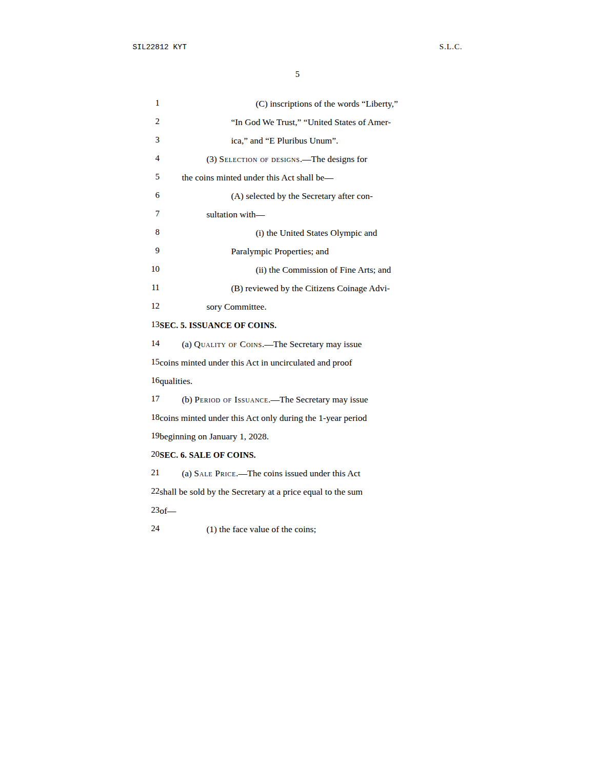SIL22812 KYT S.L.C.
5
| 1 | (C) inscriptions of the words “Liberty,” |
| 2 | “In God We Trust,” “United States of Amer- |
| 3 | ica,” and “E Pluribus Unum”. |
| 4 | (3) Selection of designs .—The designs for |
| 5 | the coins minted under this Act shall be— |
| 6 | (A) selected by the Secretary after con- |
| 7 | sultation with— |
| 8 | (i) the United States Olympic and |
| 9 | Paralympic Properties; and |
| 10 | (ii) the Commission of Fine Arts; and |
| 11 | (B) reviewed by the Citizens Coinage Advi- |
| 12 | sory Committee. |
| 13 | SEC. 5. ISSUANCE OF COINS. |
| 14 | (a) Quality of Coins .—The Secretary may issue |
| 15 | coins minted under this Act in uncirculated and proof |
| 16 | qualities. |
| 17 | (b) Period of Issuance .—The Secretary may issue |
| 18 | coins minted under this Act only during the 1-year period |
| 19 | beginning on January 1, 2028. |
| 20 | SEC. 6. SALE OF COINS. |
| 21 | (a) Sale Price .—The coins issued under this Act |
| 22 | shall be sold by the Secretary at a price equal to the sum |
| 23 | of— |
| 24 | (1) the face value of the coins; |